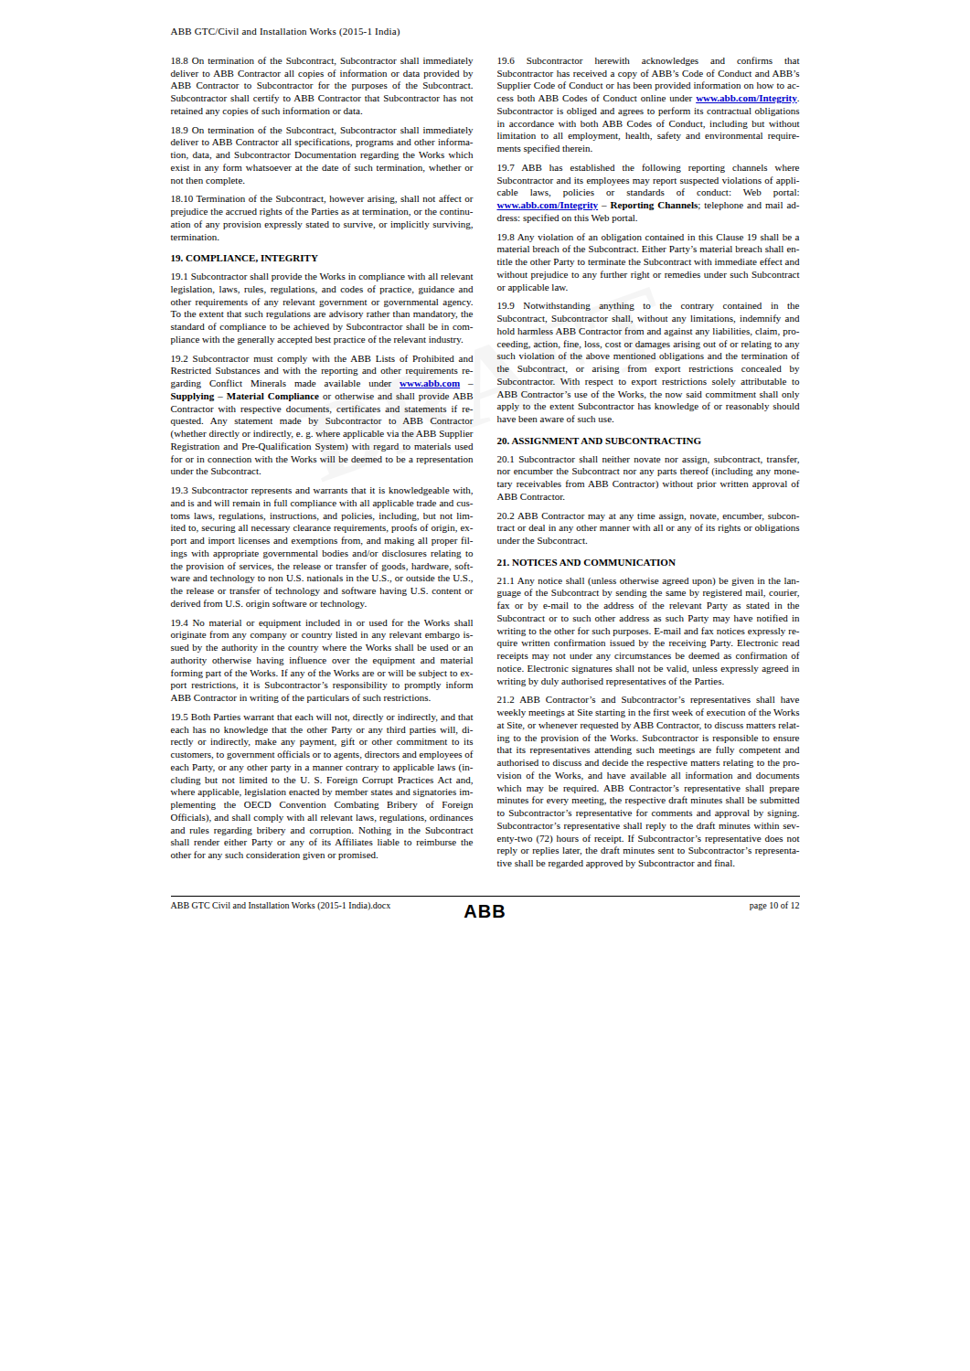DRAFT
ABB GTC/Civil and Installation Works (2015-1 India)
18.8 On termination of the Subcontract, Subcontractor shall immediately deliver to ABB Contractor all copies of information or data provided by ABB Contractor to Subcontractor for the purposes of the Subcontract. Subcontractor shall certify to ABB Contractor that Subcontractor has not retained any copies of such information or data.
18.9 On termination of the Subcontract, Subcontractor shall immediately deliver to ABB Contractor all specifications, programs and other information, data, and Subcontractor Documentation regarding the Works which exist in any form whatsoever at the date of such termination, whether or not then complete.
18.10 Termination of the Subcontract, however arising, shall not affect or prejudice the accrued rights of the Parties as at termination, or the continuation of any provision expressly stated to survive, or implicitly surviving, termination.
19. Compliance, Integrity
19.1 Subcontractor shall provide the Works in compliance with all relevant legislation, laws, rules, regulations, and codes of practice, guidance and other requirements of any relevant government or governmental agency. To the extent that such regulations are advisory rather than mandatory, the standard of compliance to be achieved by Subcontractor shall be in compliance with the generally accepted best practice of the relevant industry.
19.2 Subcontractor must comply with the ABB Lists of Prohibited and Restricted Substances and with the reporting and other requirements regarding Conflict Minerals made available under www.abb.com – Supplying – Material Compliance or otherwise and shall provide ABB Contractor with respective documents, certificates and statements if requested. Any statement made by Subcontractor to ABB Contractor (whether directly or indirectly, e. g. where applicable via the ABB Supplier Registration and Pre-Qualification System) with regard to materials used for or in connection with the Works will be deemed to be a representation under the Subcontract.
19.3 Subcontractor represents and warrants that it is knowledgeable with, and is and will remain in full compliance with all applicable trade and customs laws, regulations, instructions, and policies, including, but not limited to, securing all necessary clearance requirements, proofs of origin, export and import licenses and exemptions from, and making all proper filings with appropriate governmental bodies and/or disclosures relating to the provision of services, the release or transfer of goods, hardware, software and technology to non U.S. nationals in the U.S., or outside the U.S., the release or transfer of technology and software having U.S. content or derived from U.S. origin software or technology.
19.4 No material or equipment included in or used for the Works shall originate from any company or country listed in any relevant embargo issued by the authority in the country where the Works shall be used or an authority otherwise having influence over the equipment and material forming part of the Works. If any of the Works are or will be subject to export restrictions, it is Subcontractor’s responsibility to promptly inform ABB Contractor in writing of the particulars of such restrictions.
19.5 Both Parties warrant that each will not, directly or indirectly, and that each has no knowledge that the other Party or any third parties will, directly or indirectly, make any payment, gift or other commitment to its customers, to government officials or to agents, directors and employees of each Party, or any other party in a manner contrary to applicable laws (including but not limited to the U. S. Foreign Corrupt Practices Act and, where applicable, legislation enacted by member states and signatories implementing the OECD Convention Combating Bribery of Foreign Officials), and shall comply with all relevant laws, regulations, ordinances and rules regarding bribery and corruption. Nothing in the Subcontract shall render either Party or any of its Affiliates liable to reimburse the other for any such consideration given or promised.
19.6 Subcontractor herewith acknowledges and confirms that Subcontractor has received a copy of ABB’s Code of Conduct and ABB’s Supplier Code of Conduct or has been provided information on how to access both ABB Codes of Conduct online under www.abb.com/Integrity. Subcontractor is obliged and agrees to perform its contractual obligations in accordance with both ABB Codes of Conduct, including but without limitation to all employment, health, safety and environmental requirements specified therein.
19.7 ABB has established the following reporting channels where Subcontractor and its employees may report suspected violations of applicable laws, policies or standards of conduct: Web portal: www.abb.com/Integrity – Reporting Channels; telephone and mail address: specified on this Web portal.
19.8 Any violation of an obligation contained in this Clause 19 shall be a material breach of the Subcontract. Either Party’s material breach shall entitle the other Party to terminate the Subcontract with immediate effect and without prejudice to any further right or remedies under such Subcontract or applicable law.
19.9 Notwithstanding anything to the contrary contained in the Subcontract, Subcontractor shall, without any limitations, indemnify and hold harmless ABB Contractor from and against any liabilities, claim, proceeding, action, fine, loss, cost or damages arising out of or relating to any such violation of the above mentioned obligations and the termination of the Subcontract, or arising from export restrictions concealed by Subcontractor. With respect to export restrictions solely attributable to ABB Contractor’s use of the Works, the now said commitment shall only apply to the extent Subcontractor has knowledge of or reasonably should have been aware of such use.
20. Assignment and Subcontracting
20.1 Subcontractor shall neither novate nor assign, subcontract, transfer, nor encumber the Subcontract nor any parts thereof (including any monetary receivables from ABB Contractor) without prior written approval of ABB Contractor.
20.2 ABB Contractor may at any time assign, novate, encumber, subcontract or deal in any other manner with all or any of its rights or obligations under the Subcontract.
21. Notices and Communication
21.1 Any notice shall (unless otherwise agreed upon) be given in the language of the Subcontract by sending the same by registered mail, courier, fax or by e-mail to the address of the relevant Party as stated in the Subcontract or to such other address as such Party may have notified in writing to the other for such purposes. E-mail and fax notices expressly require written confirmation issued by the receiving Party. Electronic read receipts may not under any circumstances be deemed as confirmation of notice. Electronic signatures shall not be valid, unless expressly agreed in writing by duly authorised representatives of the Parties.
21.2 ABB Contractor’s and Subcontractor’s representatives shall have weekly meetings at Site starting in the first week of execution of the Works at Site, or whenever requested by ABB Contractor, to discuss matters relating to the provision of the Works. Subcontractor is responsible to ensure that its representatives attending such meetings are fully competent and authorised to discuss and decide the respective matters relating to the provision of the Works, and have available all information and documents which may be required. ABB Contractor’s representative shall prepare minutes for every meeting, the respective draft minutes shall be submitted to Subcontractor’s representative for comments and approval by signing. Subcontractor’s representative shall reply to the draft minutes within seventy-two (72) hours of receipt. If Subcontractor’s representative does not reply or replies later, the draft minutes sent to Subcontractor’s representative shall be regarded approved by Subcontractor and final.
ABB GTC Civil and Installation Works (2015-1 India).docx
ABB
page 10 of 12